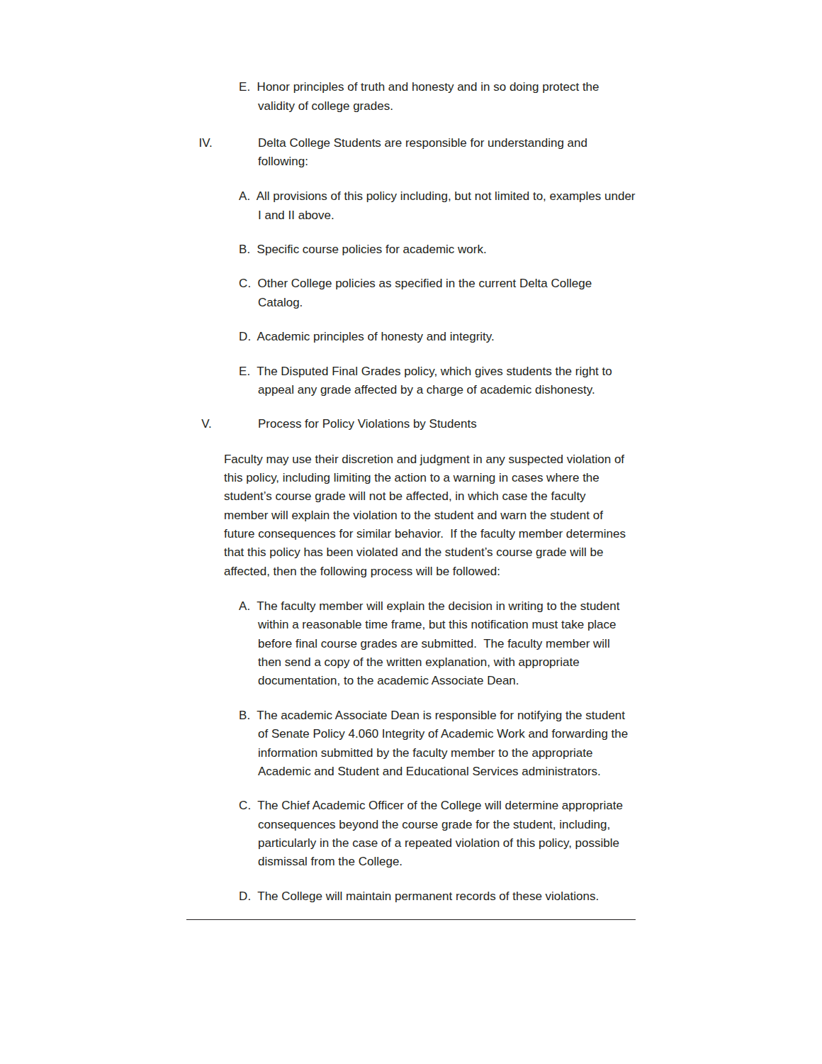E. Honor principles of truth and honesty and in so doing protect the validity of college grades.
IV.
Delta College Students are responsible for understanding and following:
A. All provisions of this policy including, but not limited to, examples under I and II above.
B. Specific course policies for academic work.
C. Other College policies as specified in the current Delta College Catalog.
D. Academic principles of honesty and integrity.
E. The Disputed Final Grades policy, which gives students the right to appeal any grade affected by a charge of academic dishonesty.
V.
Process for Policy Violations by Students
Faculty may use their discretion and judgment in any suspected violation of this policy, including limiting the action to a warning in cases where the student’s course grade will not be affected, in which case the faculty member will explain the violation to the student and warn the student of future consequences for similar behavior. If the faculty member determines that this policy has been violated and the student’s course grade will be affected, then the following process will be followed:
A. The faculty member will explain the decision in writing to the student within a reasonable time frame, but this notification must take place before final course grades are submitted. The faculty member will then send a copy of the written explanation, with appropriate documentation, to the academic Associate Dean.
B. The academic Associate Dean is responsible for notifying the student of Senate Policy 4.060 Integrity of Academic Work and forwarding the information submitted by the faculty member to the appropriate Academic and Student and Educational Services administrators.
C. The Chief Academic Officer of the College will determine appropriate consequences beyond the course grade for the student, including, particularly in the case of a repeated violation of this policy, possible dismissal from the College.
D. The College will maintain permanent records of these violations.